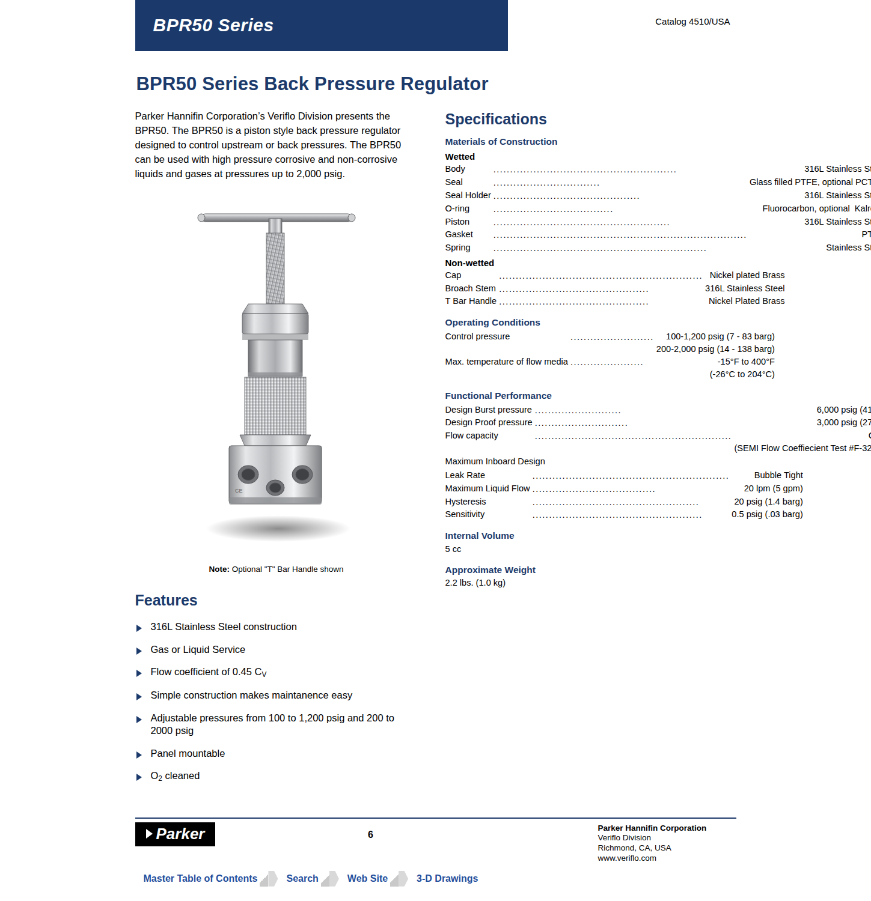BPR50 Series
Catalog 4510/USA
BPR50 Series Back Pressure Regulator
Parker Hannifin Corporation’s Veriflo Division presents the BPR50. The BPR50 is a piston style back pressure regulator designed to control upstream or back pressures. The BPR50 can be used with high pressure corrosive and non-corrosive liquids and gases at pressures up to 2,000 psig.
CE
Note: Optional "T" Bar Handle shown
Features
316L Stainless Steel construction
Gas or Liquid Service
Flow coefficient of 0.45 CV
Simple construction makes maintanence easy
Adjustable pressures from 100 to 1,200 psig and 200 to 2000 psig
Panel mountable
O2 cleaned
Specifications
Materials of Construction
Wetted
| Body | ....................................................... | 316L Stainless Steel |
| Seal | ................................ | Glass filled PTFE, optional PCTFE |
| Seal Holder | ............................................ | 316L Stainless Steel |
| O-ring | .................................... | Fluorocarbon, optional Kalrez ® |
| Piston | ..................................................... | 316L Stainless Steel |
| Gasket | ............................................................................ | PTFE |
| Spring | ................................................................ | Stainless Steel |
Non-wetted
| Cap | ............................................................. | Nickel plated Brass |
| Broach Stem | ............................................. | 316L Stainless Steel |
| T Bar Handle | ............................................. | Nickel Plated Brass |
Operating Conditions
| Control pressure | ......................... | 100-1,200 psig (7 - 83 barg) |
| | | 200-2,000 psig (14 - 138 barg) |
| Max. temperature of flow media | ...................... | -15°F to 400°F |
| | | (-26°C to 204°C) |
Functional Performance
| Design Burst pressure | .......................... | 6,000 psig (414 barg) |
| Design Proof pressure | ............................ | 3,000 psig (276 barg) |
| Flow capacity | ........................................................... | C v = .45 |
| | | (SEMI Flow Coeffiecient Test #F-32-0998)) |
Maximum Inboard Design
| Leak Rate | ........................................................... | Bubble Tight |
| Maximum Liquid Flow | ..................................... | 20 lpm (5 gpm) |
| Hysteresis | .................................................. | 20 psig (1.4 barg) |
| Sensitivity | ................................................... | 0.5 psig (.03 barg) |
Internal Volume
5 cc
Approximate Weight
2.2 lbs. (1.0 kg)
Parker
6
Parker Hannifin Corporation
Veriflo Division
Richmond, CA, USA
www.veriflo.com
Master Table of Contents Search Web Site 3-D Drawings